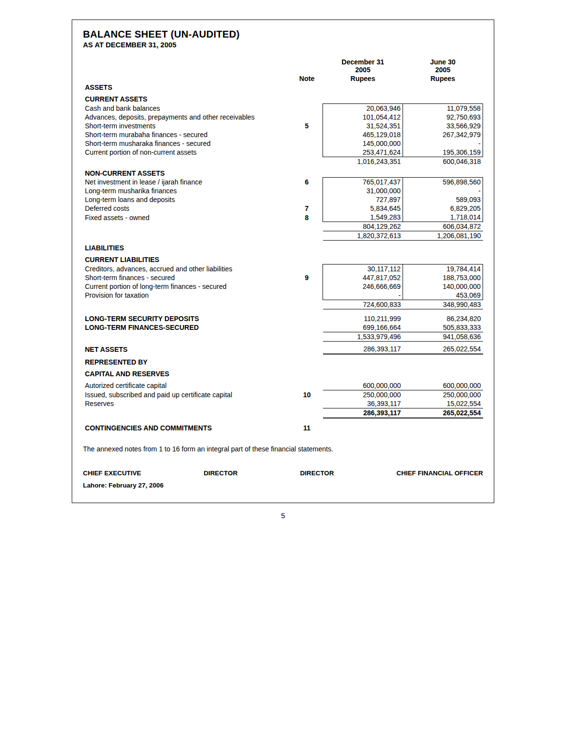BALANCE SHEET (UN-AUDITED)
AS AT DECEMBER 31, 2005
| | | December 31 2005 | June 30 2005 |
| | Note | Rupees | Rupees |
| ASSETS | | | |
| CURRENT ASSETS | | | |
| Cash and bank balances | | 20,063,946 | 11,079,558 |
| Advances, deposits, prepayments and other receivables | | 101,054,412 | 92,750,693 |
| Short-term investments | 5 | 31,524,351 | 33,566,929 |
| Short-term murabaha finances - secured | | 465,129,018 | 267,342,979 |
| Short-term musharaka finances - secured | | 145,000,000 | - |
| Current portion of non-current assets | | 253,471,624 | 195,306,159 |
| | | 1,016,243,351 | 600,046,318 |
| NON-CURRENT ASSETS | | | |
| Net investment in lease / ijarah finance | 6 | 765,017,437 | 596,898,560 |
| Long-term musharika finances | | 31,000,000 | - |
| Long-term loans and deposits | | 727,897 | 589,093 |
| Deferred costs | 7 | 5,834,645 | 6,829,205 |
| Fixed assets - owned | 8 | 1,549,283 | 1,718,014 |
| | | 804,129,262 | 606,034,872 |
| | | 1,820,372,613 | 1,206,081,190 |
| LIABILITIES | | | |
| CURRENT LIABILITIES | | | |
| Creditors, advances, accrued and other liabilities | | 30,117,112 | 19,784,414 |
| Short-term finances - secured | 9 | 447,817,052 | 188,753,000 |
| Current portion of long-term finances - secured | | 246,666,669 | 140,000,000 |
| Provision for taxation | | - | 453,069 |
| | | 724,600,833 | 348,990,483 |
| LONG-TERM SECURITY DEPOSITS | | 110,211,999 | 86,234,820 |
| LONG-TERM FINANCES-SECURED | | 699,166,664 | 505,833,333 |
| | | 1,533,979,496 | 941,058,636 |
| NET ASSETS | | 286,393,117 | 265,022,554 |
| REPRESENTED BY | | | |
| CAPITAL AND RESERVES | | | |
| Autorized certificate capital | | 600,000,000 | 600,000,000 |
| Issued, subscribed and paid up certificate capital | 10 | 250,000,000 | 250,000,000 |
| Reserves | | 36,393,117 | 15,022,554 |
| | | 286,393,117 | 265,022,554 |
| CONTINGENCIES AND COMMITMENTS | 11 | | |
The annexed notes from 1 to 16 form an integral part of these financial statements.
CHIEF EXECUTIVE DIRECTOR DIRECTOR CHIEF FINANCIAL OFFICER
Lahore: February 27, 2006
5